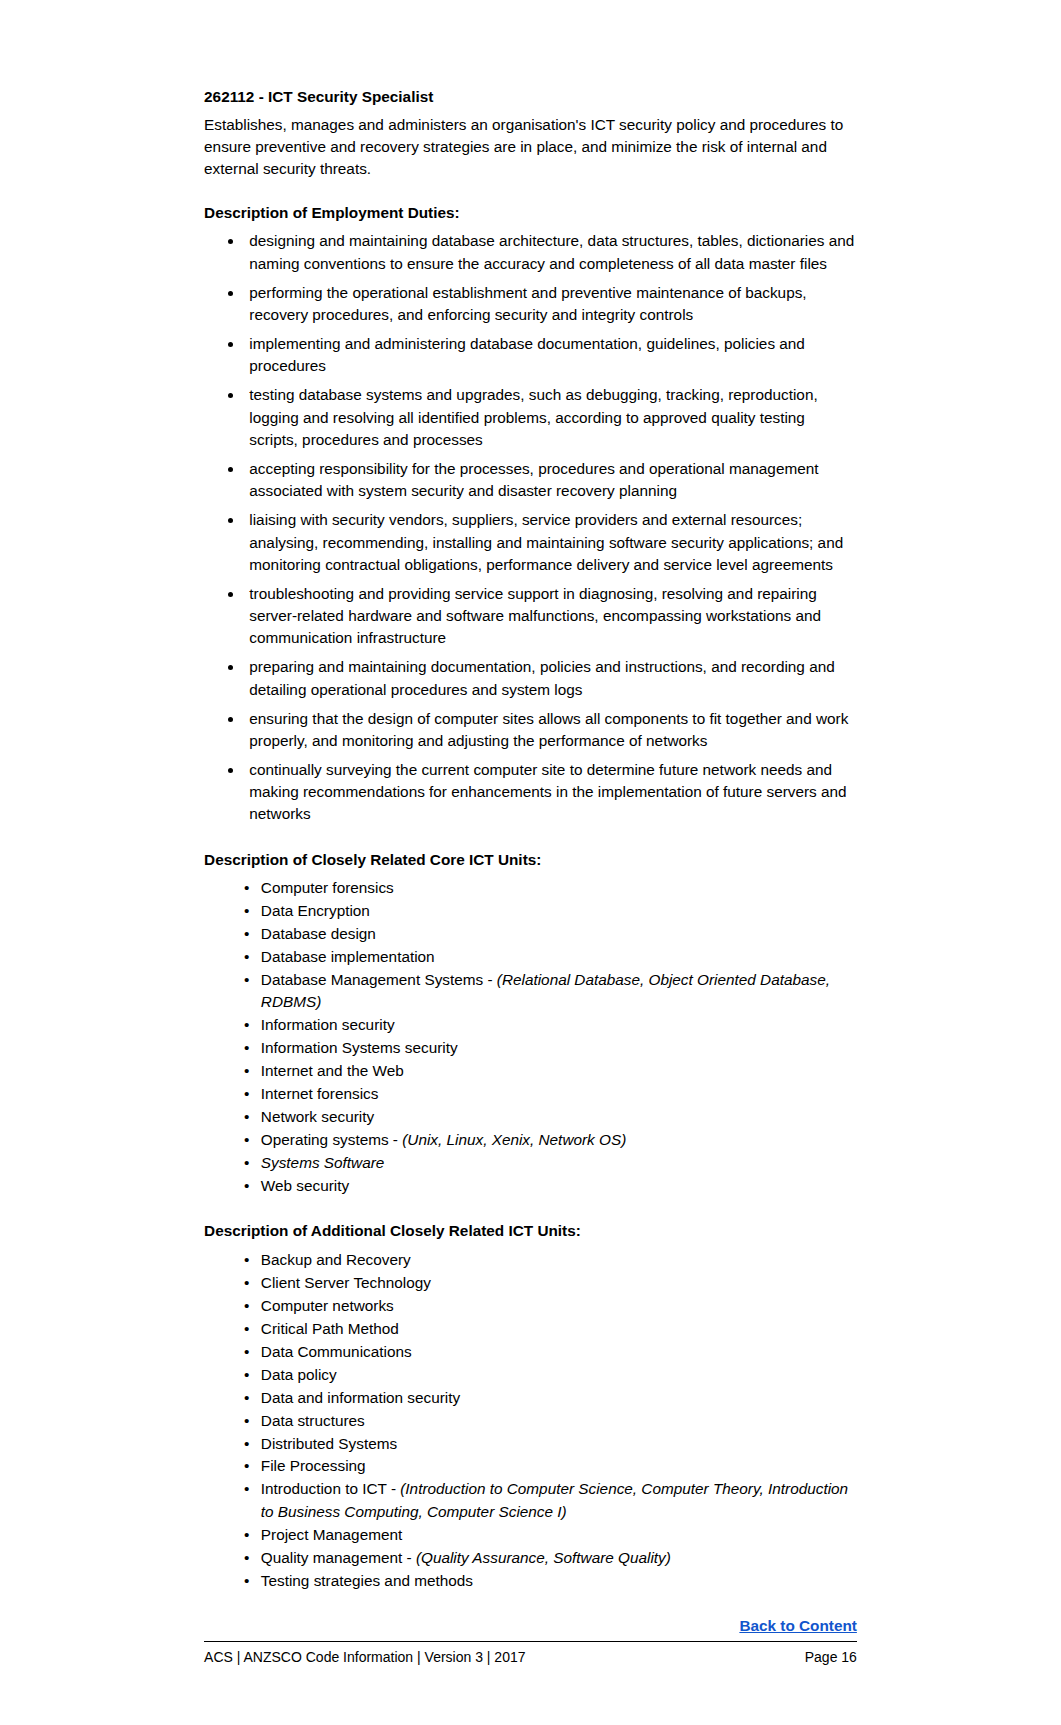262112 - ICT Security Specialist
Establishes, manages and administers an organisation's ICT security policy and procedures to ensure preventive and recovery strategies are in place, and minimize the risk of internal and external security threats.
Description of Employment Duties:
designing and maintaining database architecture, data structures, tables, dictionaries and naming conventions to ensure the accuracy and completeness of all data master files
performing the operational establishment and preventive maintenance of backups, recovery procedures, and enforcing security and integrity controls
implementing and administering database documentation, guidelines, policies and procedures
testing database systems and upgrades, such as debugging, tracking, reproduction, logging and resolving all identified problems, according to approved quality testing scripts, procedures and processes
accepting responsibility for the processes, procedures and operational management associated with system security and disaster recovery planning
liaising with security vendors, suppliers, service providers and external resources; analysing, recommending, installing and maintaining software security applications; and monitoring contractual obligations, performance delivery and service level agreements
troubleshooting and providing service support in diagnosing, resolving and repairing server-related hardware and software malfunctions, encompassing workstations and communication infrastructure
preparing and maintaining documentation, policies and instructions, and recording and detailing operational procedures and system logs
ensuring that the design of computer sites allows all components to fit together and work properly, and monitoring and adjusting the performance of networks
continually surveying the current computer site to determine future network needs and making recommendations for enhancements in the implementation of future servers and networks
Description of Closely Related Core ICT Units:
Computer forensics
Data Encryption
Database design
Database implementation
Database Management Systems - (Relational Database, Object Oriented Database, RDBMS)
Information security
Information Systems security
Internet and the Web
Internet forensics
Network security
Operating systems - (Unix, Linux, Xenix, Network OS)
Systems Software
Web security
Description of Additional Closely Related ICT Units:
Backup and Recovery
Client Server Technology
Computer networks
Critical Path Method
Data Communications
Data policy
Data and information security
Data structures
Distributed Systems
File Processing
Introduction to ICT - (Introduction to Computer Science, Computer Theory, Introduction to Business Computing, Computer Science I)
Project Management
Quality management - (Quality Assurance, Software Quality)
Testing strategies and methods
Back to Content
ACS | ANZSCO Code Information | Version 3 | 2017 Page 16